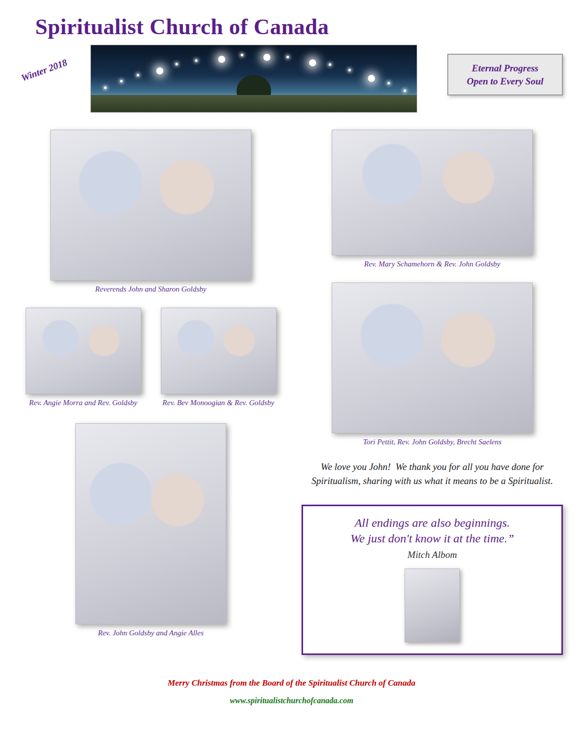Spiritualist Church of Canada
Winter 2018
Eternal Progress
Open to Every Soul
Reverends John and Sharon Goldsby
Rev. Angie Morra and Rev. Goldsby
Rev. Bev Monoogian & Rev. Goldsby
Rev. John Goldsby and Angie Alles
Rev. Mary Schamehorn & Rev. John Goldsby
Tori Pettit, Rev. John Goldsby, Brecht Saelens
We love you John! We thank you for all you have done for Spiritualism, sharing with us what it means to be a Spiritualist.
All endings are also beginnings.
We just don't know it at the time.”
Mitch Albom
Merry Christmas from the Board of the Spiritualist Church of Canada
www.spiritualistchurchofcanada.com